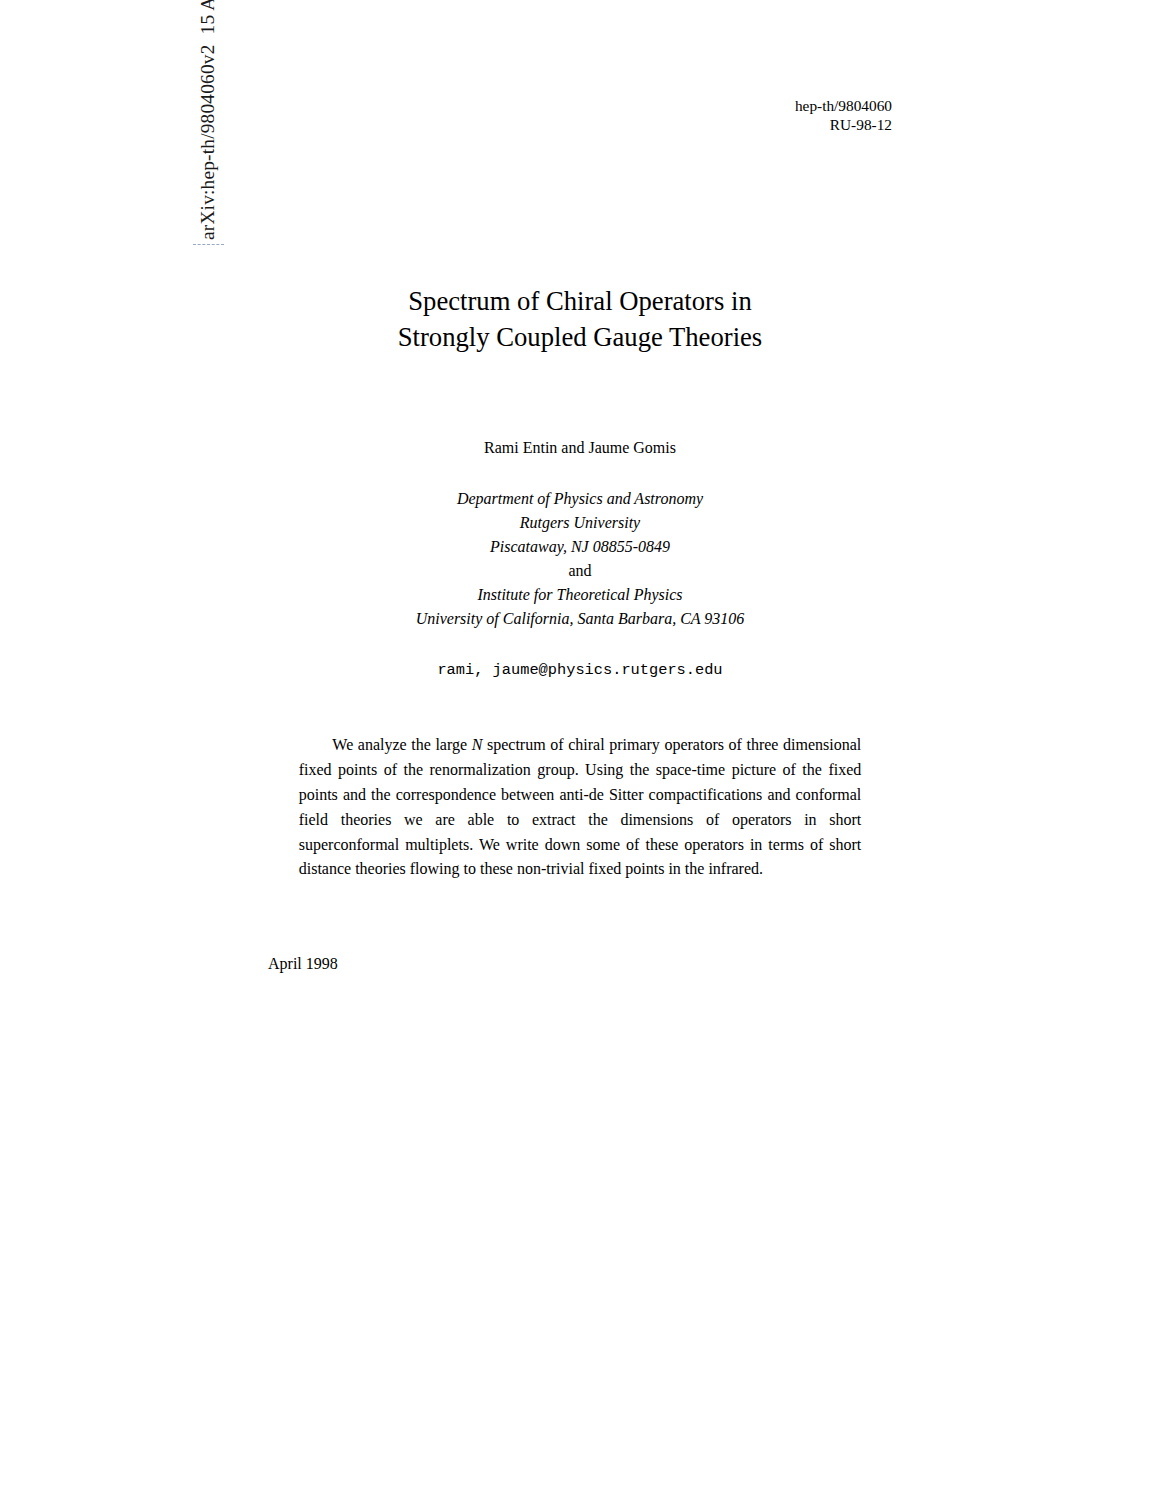arXiv:hep-th/9804060v2 15 Apr 1998
hep-th/9804060
RU-98-12
Spectrum of Chiral Operators in
Strongly Coupled Gauge Theories
Rami Entin and Jaume Gomis
Department of Physics and Astronomy
Rutgers University
Piscataway, NJ 08855-0849
and
Institute for Theoretical Physics
University of California, Santa Barbara, CA 93106
rami, jaume@physics.rutgers.edu
We analyze the large N spectrum of chiral primary operators of three dimensional fixed points of the renormalization group. Using the space-time picture of the fixed points and the correspondence between anti-de Sitter compactifications and conformal field theories we are able to extract the dimensions of operators in short superconformal multiplets. We write down some of these operators in terms of short distance theories flowing to these non-trivial fixed points in the infrared.
April 1998